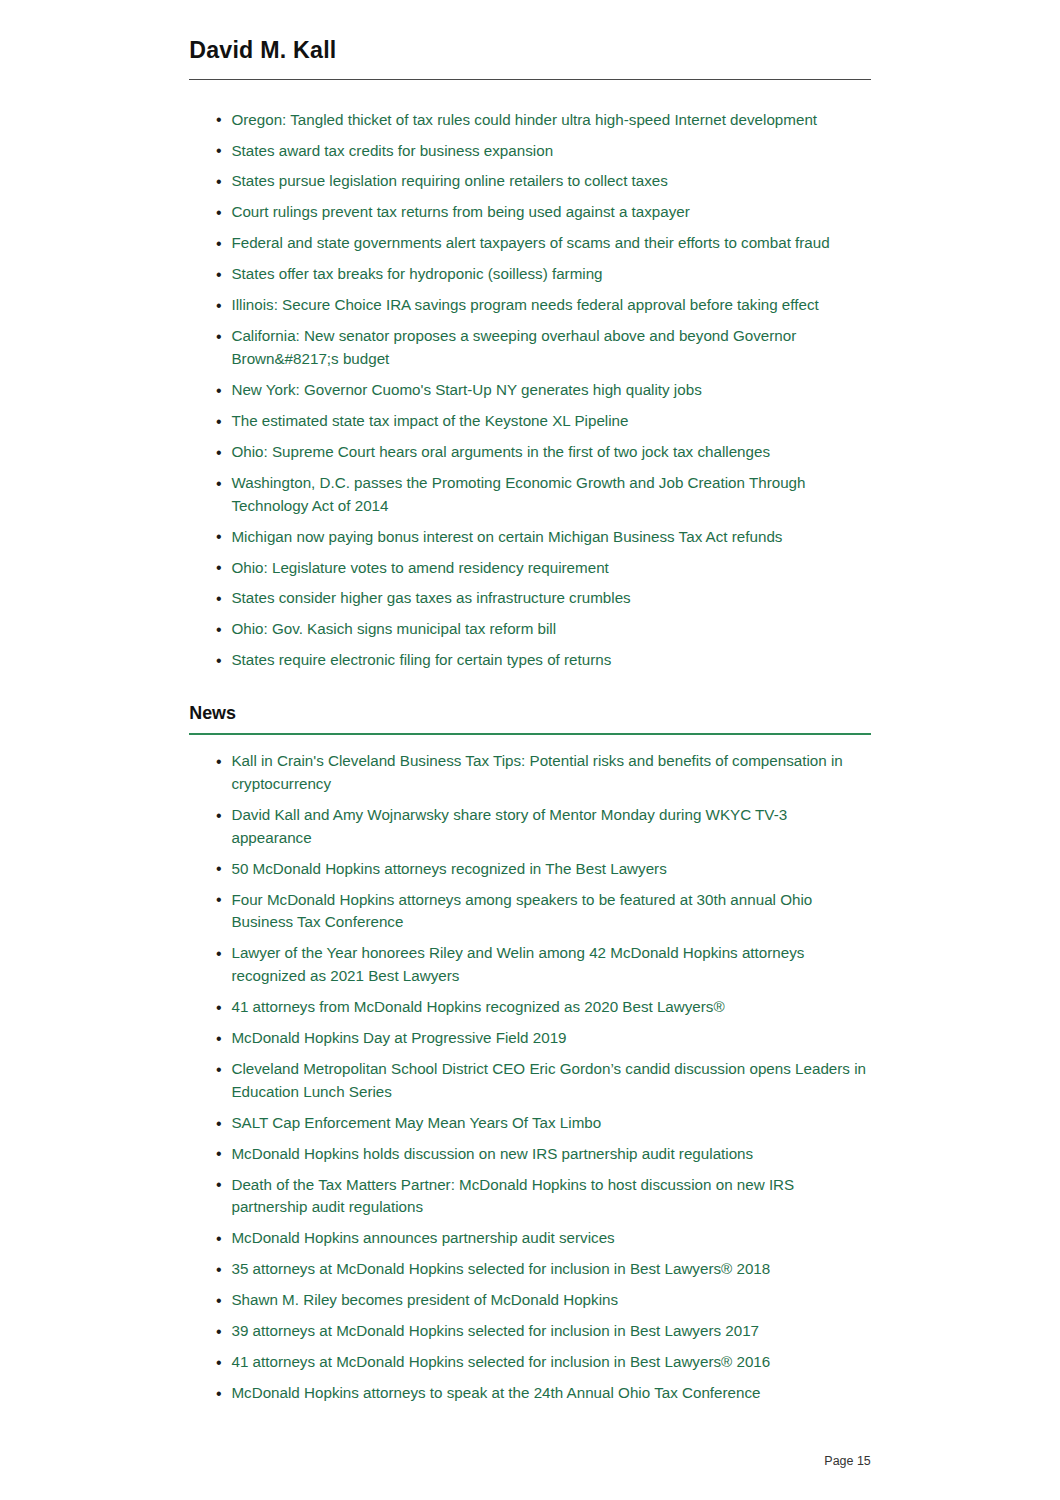David M. Kall
Oregon: Tangled thicket of tax rules could hinder ultra high-speed Internet development
States award tax credits for business expansion
States pursue legislation requiring online retailers to collect taxes
Court rulings prevent tax returns from being used against a taxpayer
Federal and state governments alert taxpayers of scams and their efforts to combat fraud
States offer tax breaks for hydroponic (soilless) farming
Illinois: Secure Choice IRA savings program needs federal approval before taking effect
California: New senator proposes a sweeping overhaul above and beyond Governor Brown&#8217;s budget
New York: Governor Cuomo's Start-Up NY generates high quality jobs
The estimated state tax impact of the Keystone XL Pipeline
Ohio: Supreme Court hears oral arguments in the first of two jock tax challenges
Washington, D.C. passes the Promoting Economic Growth and Job Creation Through Technology Act of 2014
Michigan now paying bonus interest on certain Michigan Business Tax Act refunds
Ohio: Legislature votes to amend residency requirement
States consider higher gas taxes as infrastructure crumbles
Ohio: Gov. Kasich signs municipal tax reform bill
States require electronic filing for certain types of returns
News
Kall in Crain's Cleveland Business Tax Tips: Potential risks and benefits of compensation in cryptocurrency
David Kall and Amy Wojnarwsky share story of Mentor Monday during WKYC TV-3 appearance
50 McDonald Hopkins attorneys recognized in The Best Lawyers
Four McDonald Hopkins attorneys among speakers to be featured at 30th annual Ohio Business Tax Conference
Lawyer of the Year honorees Riley and Welin among 42 McDonald Hopkins attorneys recognized as 2021 Best Lawyers
41 attorneys from McDonald Hopkins recognized as 2020 Best Lawyers®
McDonald Hopkins Day at Progressive Field 2019
Cleveland Metropolitan School District CEO Eric Gordon’s candid discussion opens Leaders in Education Lunch Series
SALT Cap Enforcement May Mean Years Of Tax Limbo
McDonald Hopkins holds discussion on new IRS partnership audit regulations
Death of the Tax Matters Partner: McDonald Hopkins to host discussion on new IRS partnership audit regulations
McDonald Hopkins announces partnership audit services
35 attorneys at McDonald Hopkins selected for inclusion in Best Lawyers® 2018
Shawn M. Riley becomes president of McDonald Hopkins
39 attorneys at McDonald Hopkins selected for inclusion in Best Lawyers 2017
41 attorneys at McDonald Hopkins selected for inclusion in Best Lawyers® 2016
McDonald Hopkins attorneys to speak at the 24th Annual Ohio Tax Conference
Page 15